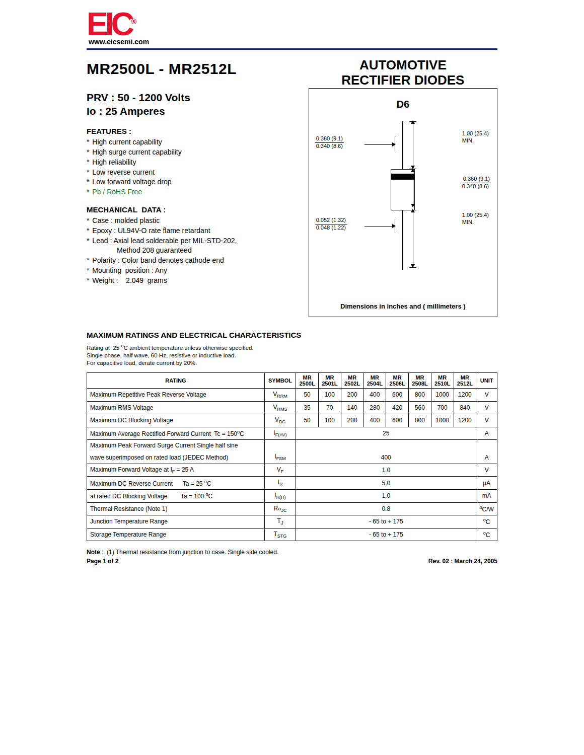EIC®
www.eicsemi.com
MR2500L - MR2512L
PRV : 50 - 1200 Volts
Io : 25 Amperes
FEATURES :
High current capability
High surge current capability
High reliability
Low reverse current
Low forward voltage drop
Pb / RoHS Free
MECHANICAL DATA :
Case : molded plastic
Epoxy : UL94V-O rate flame retardant
Lead : Axial lead solderable per MIL-STD-202,
Method 208 guaranteed
Polarity : Color band denotes cathode end
Mounting position : Any
Weight : 2.049 grams
AUTOMOTIVE
RECTIFIER DIODES
D6
0.360 (9.1) 0.340 (8.6)
1.00 (25.4)
MIN.
0.360 (9.1) 0.340 (8.6)
0.052 (1.32) 0.048 (1.22)
1.00 (25.4)
MIN.
Dimensions in inches and ( millimeters )
MAXIMUM RATINGS AND ELECTRICAL CHARACTERISTICS
Rating at 25 o C ambient temperature unless otherwise specified.
Single phase, half wave, 60 Hz, resistive or inductive load.
For capacitive load, derate current by 20%.
| RATING | SYMBOL | MR 2500L | MR 2501L | MR 2502L | MR 2504L | MR 2506L | MR 2508L | MR 2510L | MR 2512L | UNIT |
| --- | --- | --- | --- | --- | --- | --- | --- | --- | --- | --- |
| Maximum Repetitive Peak Reverse Voltage | V RRM | 50 | 100 | 200 | 400 | 600 | 800 | 1000 | 1200 | V |
| Maximum RMS Voltage | V RMS | 35 | 70 | 140 | 280 | 420 | 560 | 700 | 840 | V |
| Maximum DC Blocking Voltage | V DC | 50 | 100 | 200 | 400 | 600 | 800 | 1000 | 1200 | V |
| Maximum Average Rectified Forward Current Tc = 150 o C | I F(AV) | 25 | A |
| Maximum Peak Forward Surge Current Single half sine | | | |
| wave superimposed on rated load (JEDEC Method) | I FSM | 400 | A |
| Maximum Forward Voltage at I F = 25 A | V F | 1.0 | V |
| Maximum DC Reverse Current Ta = 25 o C | I R | 5.0 | µA |
| at rated DC Blocking Voltage Ta = 100 o C | I R(H) | 1.0 | mA |
| Thermal Resistance (Note 1) | Rθ JC | 0.8 | o C/W |
| Junction Temperature Range | T J | - 65 to + 175 | o C |
| Storage Temperature Range | T STG | - 65 to + 175 | o C |
Note : (1) Thermal resistance from junction to case. Single side cooled.
Page 1 of 2 Rev. 02 : March 24, 2005